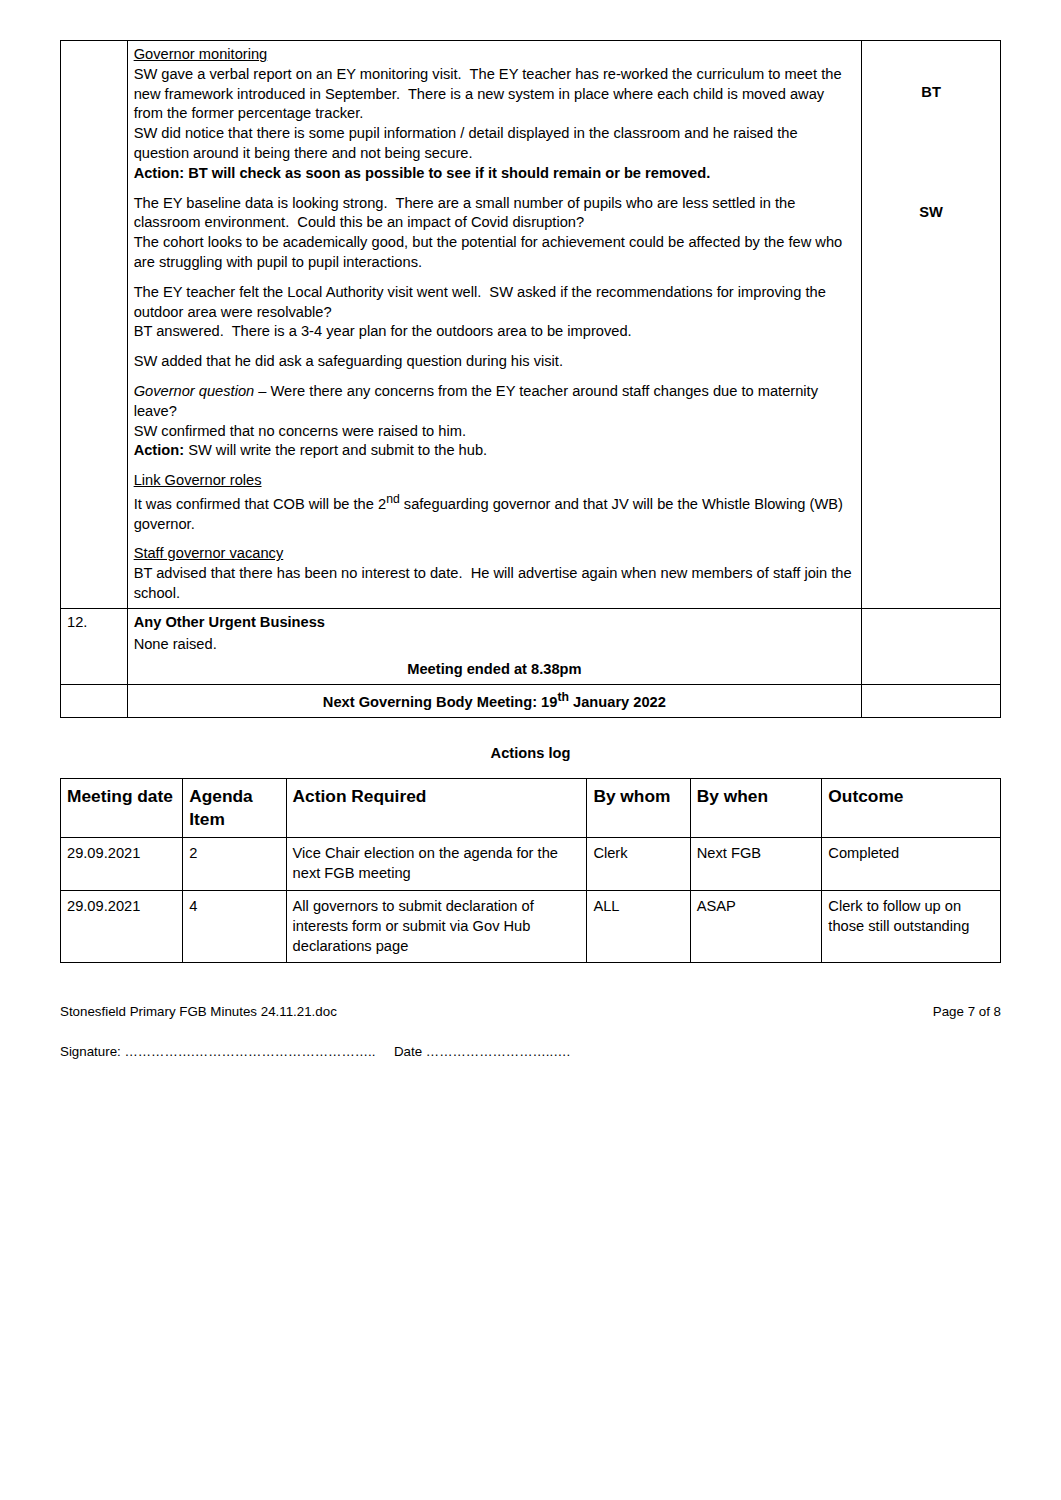| | Governor monitoring SW gave a verbal report on an EY monitoring visit. The EY teacher has re-worked the curriculum to meet the new framework introduced in September. There is a new system in place where each child is moved away from the former percentage tracker. SW did notice that there is some pupil information / detail displayed in the classroom and he raised the question around it being there and not being secure. Action: BT will check as soon as possible to see if it should remain or be removed. The EY baseline data is looking strong. There are a small number of pupils who are less settled in the classroom environment. Could this be an impact of Covid disruption? The cohort looks to be academically good, but the potential for achievement could be affected by the few who are struggling with pupil to pupil interactions. The EY teacher felt the Local Authority visit went well. SW asked if the recommendations for improving the outdoor area were resolvable? BT answered. There is a 3-4 year plan for the outdoors area to be improved. SW added that he did ask a safeguarding question during his visit. Governor question – Were there any concerns from the EY teacher around staff changes due to maternity leave? SW confirmed that no concerns were raised to him. Action: SW will write the report and submit to the hub. Link Governor roles It was confirmed that COB will be the 2 nd safeguarding governor and that JV will be the Whistle Blowing (WB) governor. Staff governor vacancy BT advised that there has been no interest to date. He will advertise again when new members of staff join the school. | BT SW |
| 12. | Any Other Urgent Business None raised. Meeting ended at 8.38pm | |
| | Next Governing Body Meeting: 19 th January 2022 | |
Actions log
| Meeting date | Agenda Item | Action Required | By whom | By when | Outcome |
| --- | --- | --- | --- | --- | --- |
| 29.09.2021 | 2 | Vice Chair election on the agenda for the next FGB meeting | Clerk | Next FGB | Completed |
| 29.09.2021 | 4 | All governors to submit declaration of interests form or submit via Gov Hub declarations page | ALL | ASAP | Clerk to follow up on those still outstanding |
Stonesfield Primary FGB Minutes 24.11.21.doc Page 7 of 8
Signature: …………….………………………………….. Date ………………………..….